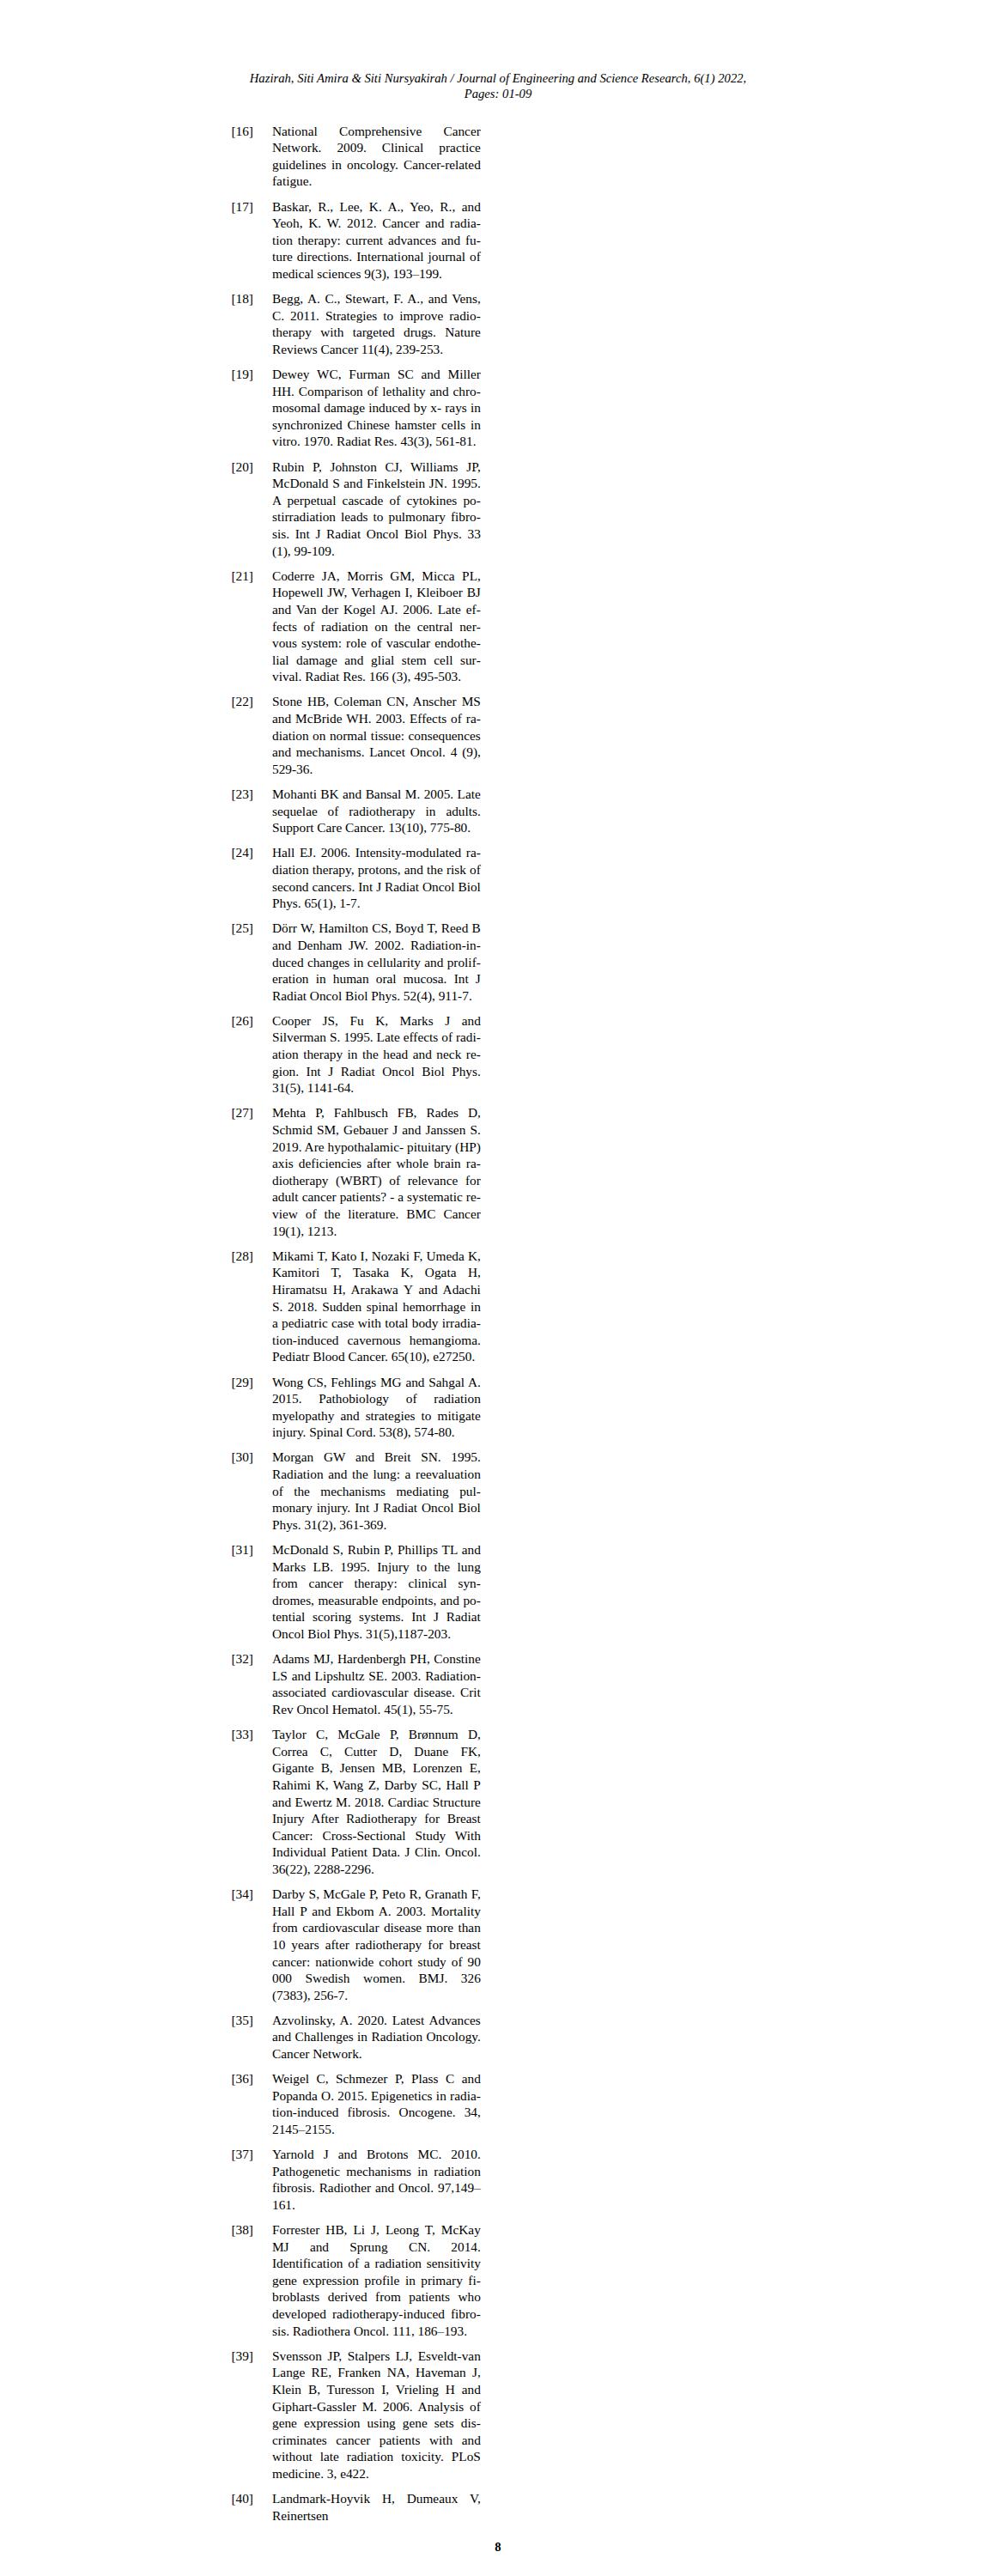Hazirah, Siti Amira & Siti Nursyakirah / Journal of Engineering and Science Research, 6(1) 2022, Pages: 01-09
[16] National Comprehensive Cancer Network. 2009. Clinical practice guidelines in oncology. Cancer-related fatigue.
[17] Baskar, R., Lee, K. A., Yeo, R., and Yeoh, K. W. 2012. Cancer and radiation therapy: current advances and future directions. International journal of medical sciences 9(3), 193–199.
[18] Begg, A. C., Stewart, F. A., and Vens, C. 2011. Strategies to improve radiotherapy with targeted drugs. Nature Reviews Cancer 11(4), 239-253.
[19] Dewey WC, Furman SC and Miller HH. Comparison of lethality and chromosomal damage induced by x- rays in synchronized Chinese hamster cells in vitro. 1970. Radiat Res. 43(3), 561-81.
[20] Rubin P, Johnston CJ, Williams JP, McDonald S and Finkelstein JN. 1995. A perpetual cascade of cytokines postirradiation leads to pulmonary fibrosis. Int J Radiat Oncol Biol Phys. 33 (1), 99-109.
[21] Coderre JA, Morris GM, Micca PL, Hopewell JW, Verhagen I, Kleiboer BJ and Van der Kogel AJ. 2006. Late effects of radiation on the central nervous system: role of vascular endothelial damage and glial stem cell survival. Radiat Res. 166 (3), 495-503.
[22] Stone HB, Coleman CN, Anscher MS and McBride WH. 2003. Effects of radiation on normal tissue: consequences and mechanisms. Lancet Oncol. 4 (9), 529-36.
[23] Mohanti BK and Bansal M. 2005. Late sequelae of radiotherapy in adults. Support Care Cancer. 13(10), 775-80.
[24] Hall EJ. 2006. Intensity-modulated radiation therapy, protons, and the risk of second cancers. Int J Radiat Oncol Biol Phys. 65(1), 1-7.
[25] Dörr W, Hamilton CS, Boyd T, Reed B and Denham JW. 2002. Radiation-induced changes in cellularity and proliferation in human oral mucosa. Int J Radiat Oncol Biol Phys. 52(4), 911-7.
[26] Cooper JS, Fu K, Marks J and Silverman S. 1995. Late effects of radiation therapy in the head and neck region. Int J Radiat Oncol Biol Phys. 31(5), 1141-64.
[27] Mehta P, Fahlbusch FB, Rades D, Schmid SM, Gebauer J and Janssen S. 2019. Are hypothalamic- pituitary (HP) axis deficiencies after whole brain radiotherapy (WBRT) of relevance for adult cancer patients? - a systematic review of the literature. BMC Cancer 19(1), 1213.
[28] Mikami T, Kato I, Nozaki F, Umeda K, Kamitori T, Tasaka K, Ogata H, Hiramatsu H, Arakawa Y and Adachi S. 2018. Sudden spinal hemorrhage in a pediatric case with total body irradiation-induced cavernous hemangioma. Pediatr Blood Cancer. 65(10), e27250.
[29] Wong CS, Fehlings MG and Sahgal A. 2015. Pathobiology of radiation myelopathy and strategies to mitigate injury. Spinal Cord. 53(8), 574-80.
[30] Morgan GW and Breit SN. 1995. Radiation and the lung: a reevaluation of the mechanisms mediating pulmonary injury. Int J Radiat Oncol Biol Phys. 31(2), 361-369.
[31] McDonald S, Rubin P, Phillips TL and Marks LB. 1995. Injury to the lung from cancer therapy: clinical syndromes, measurable endpoints, and potential scoring systems. Int J Radiat Oncol Biol Phys. 31(5),1187-203.
[32] Adams MJ, Hardenbergh PH, Constine LS and Lipshultz SE. 2003. Radiation-associated cardiovascular disease. Crit Rev Oncol Hematol. 45(1), 55-75.
[33] Taylor C, McGale P, Brønnum D, Correa C, Cutter D, Duane FK, Gigante B, Jensen MB, Lorenzen E, Rahimi K, Wang Z, Darby SC, Hall P and Ewertz M. 2018. Cardiac Structure Injury After Radiotherapy for Breast Cancer: Cross-Sectional Study With Individual Patient Data. J Clin. Oncol. 36(22), 2288-2296.
[34] Darby S, McGale P, Peto R, Granath F, Hall P and Ekbom A. 2003. Mortality from cardiovascular disease more than 10 years after radiotherapy for breast cancer: nationwide cohort study of 90 000 Swedish women. BMJ. 326 (7383), 256-7.
[35] Azvolinsky, A. 2020. Latest Advances and Challenges in Radiation Oncology. Cancer Network.
[36] Weigel C, Schmezer P, Plass C and Popanda O. 2015. Epigenetics in radiation-induced fibrosis. Oncogene. 34, 2145–2155.
[37] Yarnold J and Brotons MC. 2010. Pathogenetic mechanisms in radiation fibrosis. Radiother and Oncol. 97,149–161.
[38] Forrester HB, Li J, Leong T, McKay MJ and Sprung CN. 2014. Identification of a radiation sensitivity gene expression profile in primary fibroblasts derived from patients who developed radiotherapy-induced fibrosis. Radiothera Oncol. 111, 186–193.
[39] Svensson JP, Stalpers LJ, Esveldt-van Lange RE, Franken NA, Haveman J, Klein B, Turesson I, Vrieling H and Giphart-Gassler M. 2006. Analysis of gene expression using gene sets discriminates cancer patients with and without late radiation toxicity. PLoS medicine. 3, e422.
[40] Landmark-Hoyvik H, Dumeaux V, Reinertsen
8